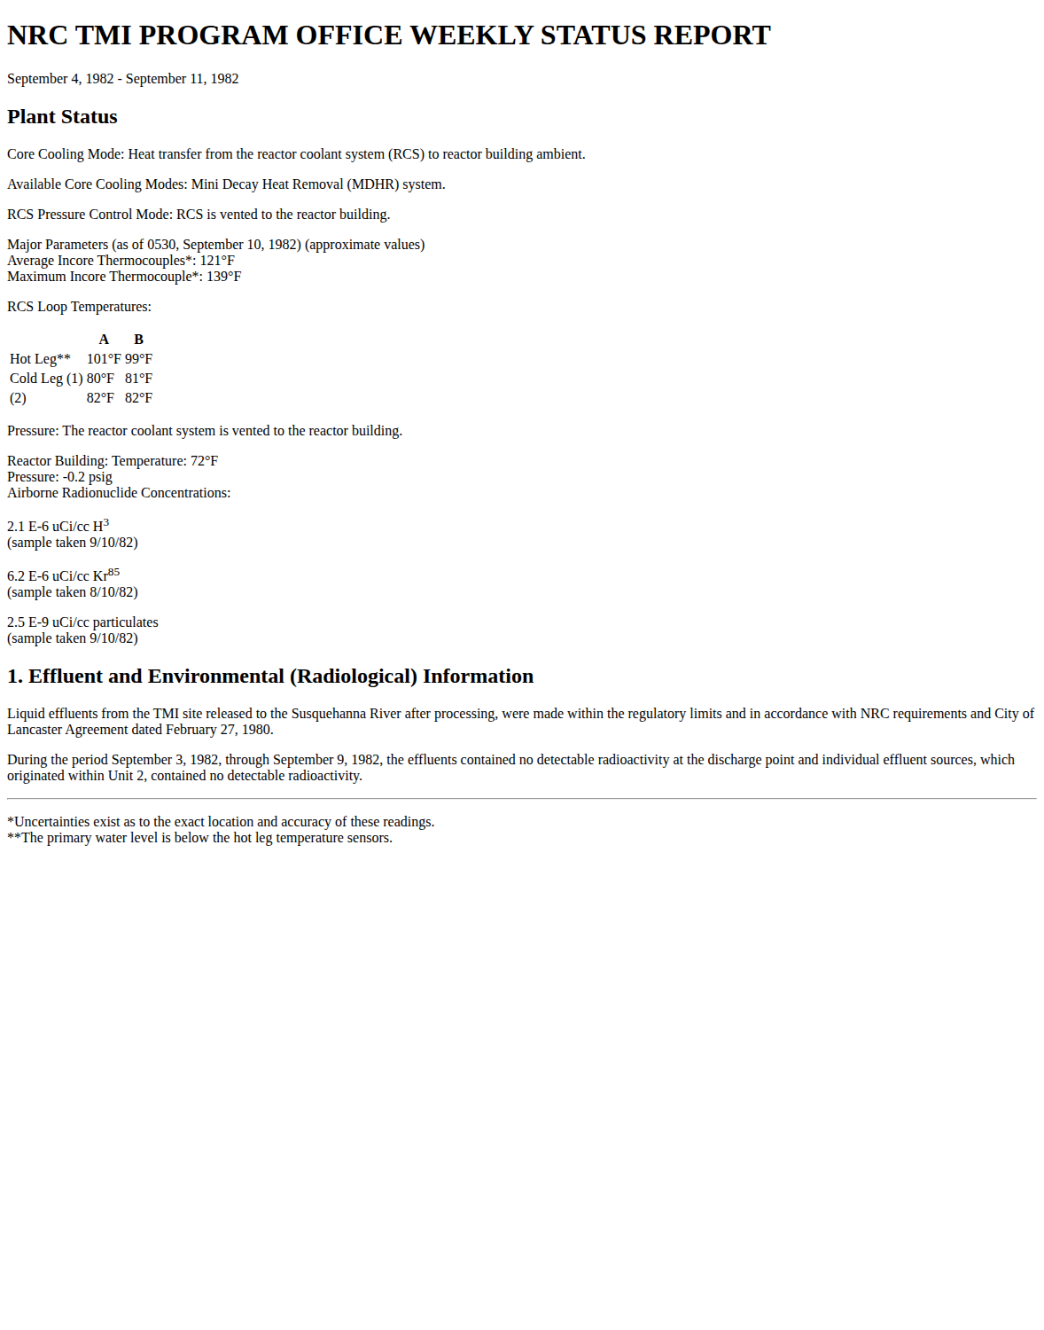NRC TMI PROGRAM OFFICE WEEKLY STATUS REPORT
September 4, 1982 - September 11, 1982
Plant Status
Core Cooling Mode: Heat transfer from the reactor coolant system (RCS) to reactor building ambient.
Available Core Cooling Modes: Mini Decay Heat Removal (MDHR) system.
RCS Pressure Control Mode: RCS is vented to the reactor building.
Major Parameters (as of 0530, September 10, 1982) (approximate values)
Average Incore Thermocouples*: 121°F
Maximum Incore Thermocouple*: 139°F
RCS Loop Temperatures:
| | A | B |
| --- | --- | --- |
| Hot Leg** | 101°F | 99°F |
| Cold Leg (1) | 80°F | 81°F |
| (2) | 82°F | 82°F |
Pressure: The reactor coolant system is vented to the reactor building.
Reactor Building: Temperature: 72°F
Pressure: -0.2 psig
Airborne Radionuclide Concentrations:
2.1 E-6 uCi/cc H3
(sample taken 9/10/82)
6.2 E-6 uCi/cc Kr85
(sample taken 8/10/82)
2.5 E-9 uCi/cc particulates
(sample taken 9/10/82)
1. Effluent and Environmental (Radiological) Information
Liquid effluents from the TMI site released to the Susquehanna River after processing, were made within the regulatory limits and in accordance with NRC requirements and City of Lancaster Agreement dated February 27, 1980.
During the period September 3, 1982, through September 9, 1982, the effluents contained no detectable radioactivity at the discharge point and individual effluent sources, which originated within Unit 2, contained no detectable radioactivity.
*Uncertainties exist as to the exact location and accuracy of these readings.
**The primary water level is below the hot leg temperature sensors.